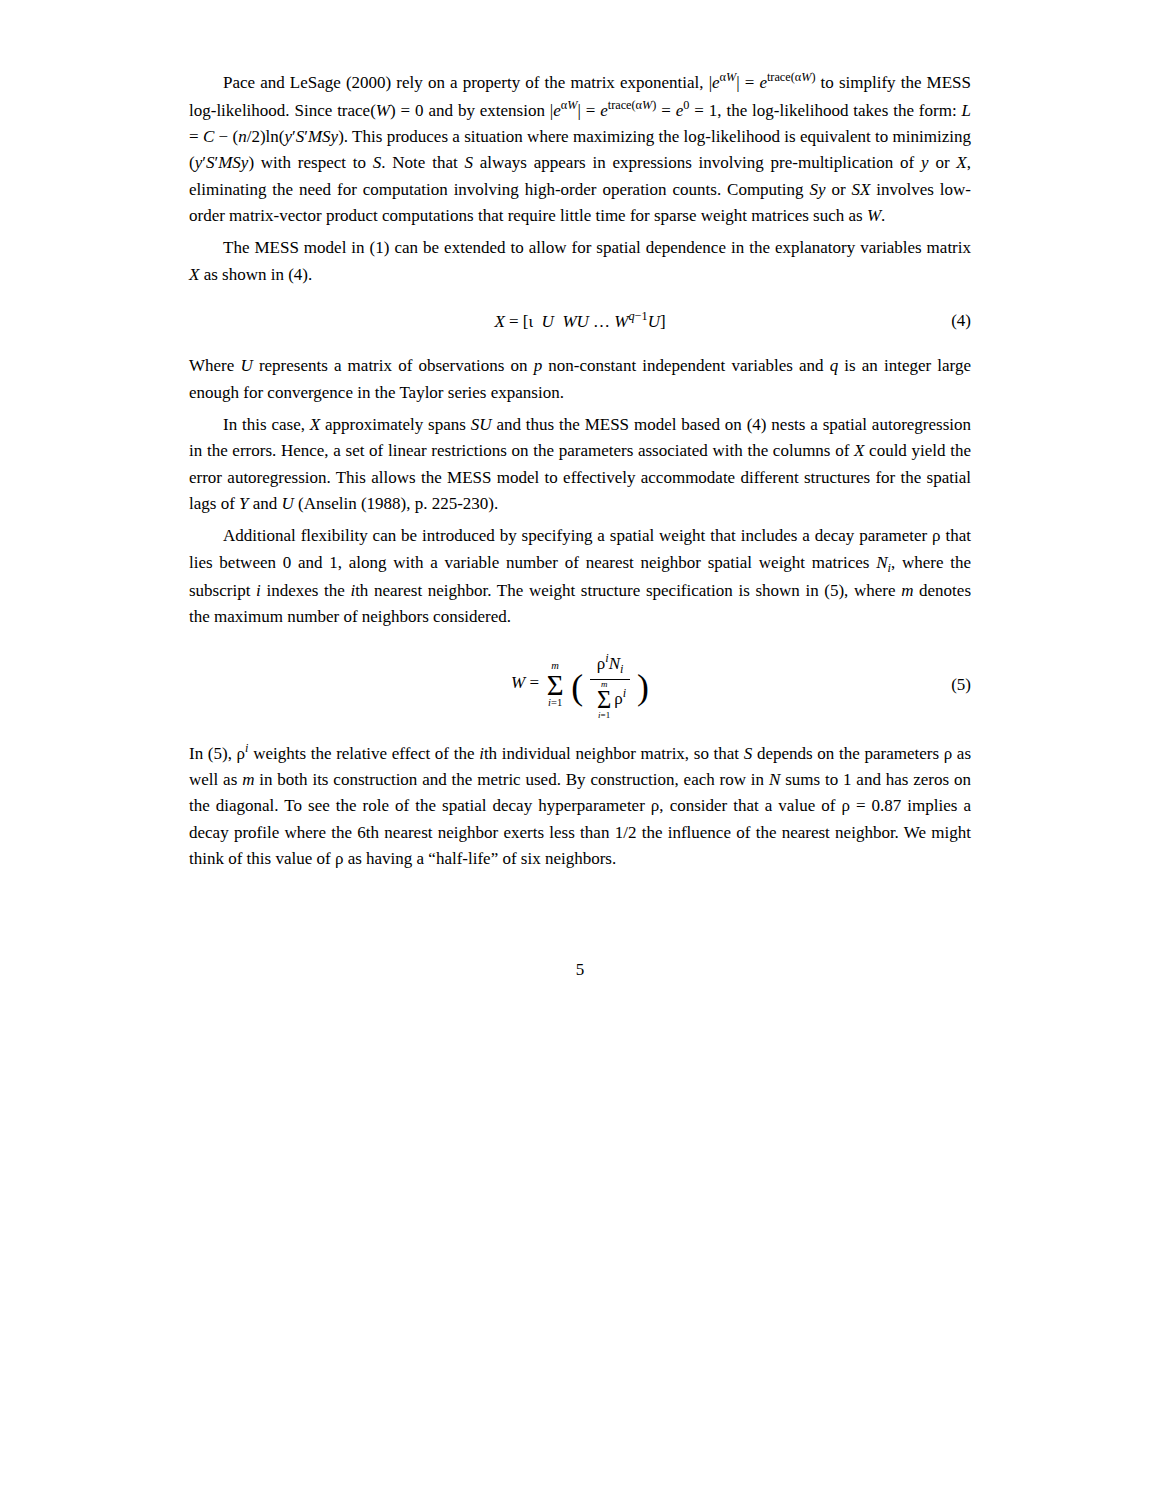Pace and LeSage (2000) rely on a property of the matrix exponential, |eαW| = etrace(αW) to simplify the MESS log-likelihood. Since trace(W) = 0 and by extension |eαW| = etrace(αW) = e0 = 1, the log-likelihood takes the form: L = C − (n/2)ln(y′S′MSy). This produces a situation where maximizing the log-likelihood is equivalent to minimizing (y′S′MSy) with respect to S. Note that S always appears in expressions involving pre-multiplication of y or X, eliminating the need for computation involving high-order operation counts. Computing Sy or SX involves low-order matrix-vector product computations that require little time for sparse weight matrices such as W.
The MESS model in (1) can be extended to allow for spatial dependence in the explanatory variables matrix X as shown in (4).
X = [ι U WU … Wq−1U] (4)
Where U represents a matrix of observations on p non-constant independent variables and q is an integer large enough for convergence in the Taylor series expansion.
In this case, X approximately spans SU and thus the MESS model based on (4) nests a spatial autoregression in the errors. Hence, a set of linear restrictions on the parameters associated with the columns of X could yield the error autoregression. This allows the MESS model to effectively accommodate different structures for the spatial lags of Y and U (Anselin (1988), p. 225-230).
Additional flexibility can be introduced by specifying a spatial weight that includes a decay parameter ρ that lies between 0 and 1, along with a variable number of nearest neighbor spatial weight matrices Ni, where the subscript i indexes the ith nearest neighbor. The weight structure specification is shown in (5), where m denotes the maximum number of neighbors considered.
W = m Σ i=1 ( ρiNi mΣi=1ρi ) (5)
In (5), ρi weights the relative effect of the ith individual neighbor matrix, so that S depends on the parameters ρ as well as m in both its construction and the metric used. By construction, each row in N sums to 1 and has zeros on the diagonal. To see the role of the spatial decay hyperparameter ρ, consider that a value of ρ = 0.87 implies a decay profile where the 6th nearest neighbor exerts less than 1/2 the influence of the nearest neighbor. We might think of this value of ρ as having a “half-life” of six neighbors.
5